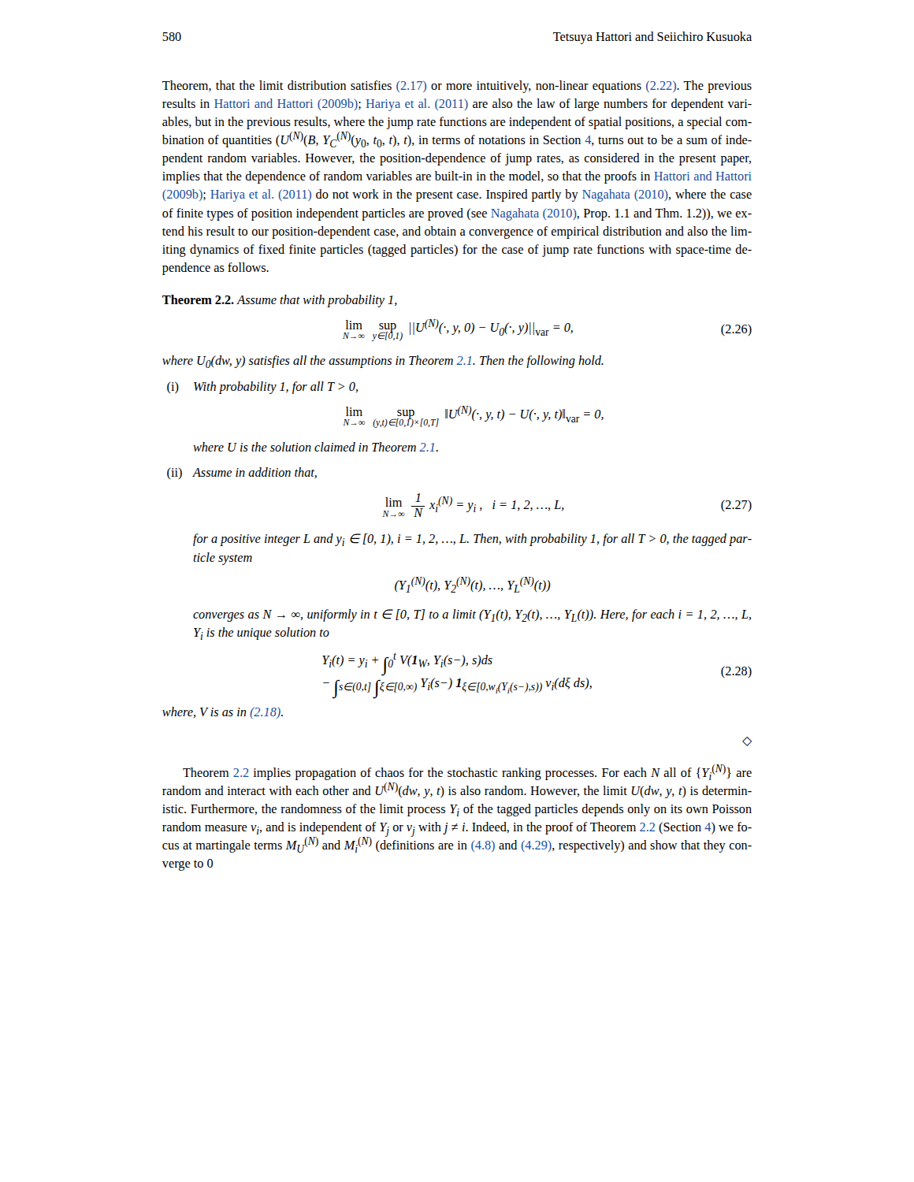580 Tetsuya Hattori and Seiichiro Kusuoka
Theorem, that the limit distribution satisfies (2.17) or more intuitively, non-linear equations (2.22). The previous results in Hattori and Hattori (2009b); Hariya et al. (2011) are also the law of large numbers for dependent variables, but in the previous results, where the jump rate functions are independent of spatial positions, a special combination of quantities (U(N)(B, YC(N)(y0, t0, t), t), in terms of notations in Section 4, turns out to be a sum of independent random variables. However, the position-dependence of jump rates, as considered in the present paper, implies that the dependence of random variables are built-in in the model, so that the proofs in Hattori and Hattori (2009b); Hariya et al. (2011) do not work in the present case. Inspired partly by Nagahata (2010), where the case of finite types of position independent particles are proved (see Nagahata (2010), Prop. 1.1 and Thm. 1.2)), we extend his result to our position-dependent case, and obtain a convergence of empirical distribution and also the limiting dynamics of fixed finite particles (tagged particles) for the case of jump rate functions with space-time dependence as follows.
Theorem 2.2. Assume that with probability 1,
lim N→∞ sup y∈[0,1) ||U(N)(·, y, 0) − U0(·, y)||var = 0, (2.26)
where U0(dw, y) satisfies all the assumptions in Theorem 2.1. Then the following hold.
(i) With probability 1, for all T > 0,
lim N→∞ sup(y,t)∈[0,1)×[0,T] ‖U(N)(·, y, t) − U(·, y, t)‖var = 0,
where U is the solution claimed in Theorem 2.1.
(ii) Assume in addition that,
lim N→∞ 1 N xi(N) = yi , i = 1, 2, …, L, (2.27)
for a positive integer L and yi ∈ [0, 1), i = 1, 2, …, L. Then, with probability 1, for all T > 0, the tagged particle system
(Y1(N)(t), Y2(N)(t), …, YL(N)(t))
converges as N → ∞, uniformly in t ∈ [0, T] to a limit (Y1(t), Y2(t), …, YL(t)). Here, for each i = 1, 2, …, L, Yi is the unique solution to
Yi(t) = yi + ∫0t V(1W, Yi(s−), s)ds − ∫s∈(0,t] ∫ξ∈[0,∞) Yi(s−) 1ξ∈[0,wi(Yi(s−),s)) νi(dξ ds), (2.28)
where, V is as in (2.18).
◇
Theorem 2.2 implies propagation of chaos for the stochastic ranking processes. For each N all of {Yi(N)} are random and interact with each other and U(N)(dw, y, t) is also random. However, the limit U(dw, y, t) is deterministic. Furthermore, the randomness of the limit process Yi of the tagged particles depends only on its own Poisson random measure νi, and is independent of Yj or νj with j ≠ i. Indeed, in the proof of Theorem 2.2 (Section 4) we focus at martingale terms MU(N) and Mi(N) (definitions are in (4.8) and (4.29), respectively) and show that they converge to 0